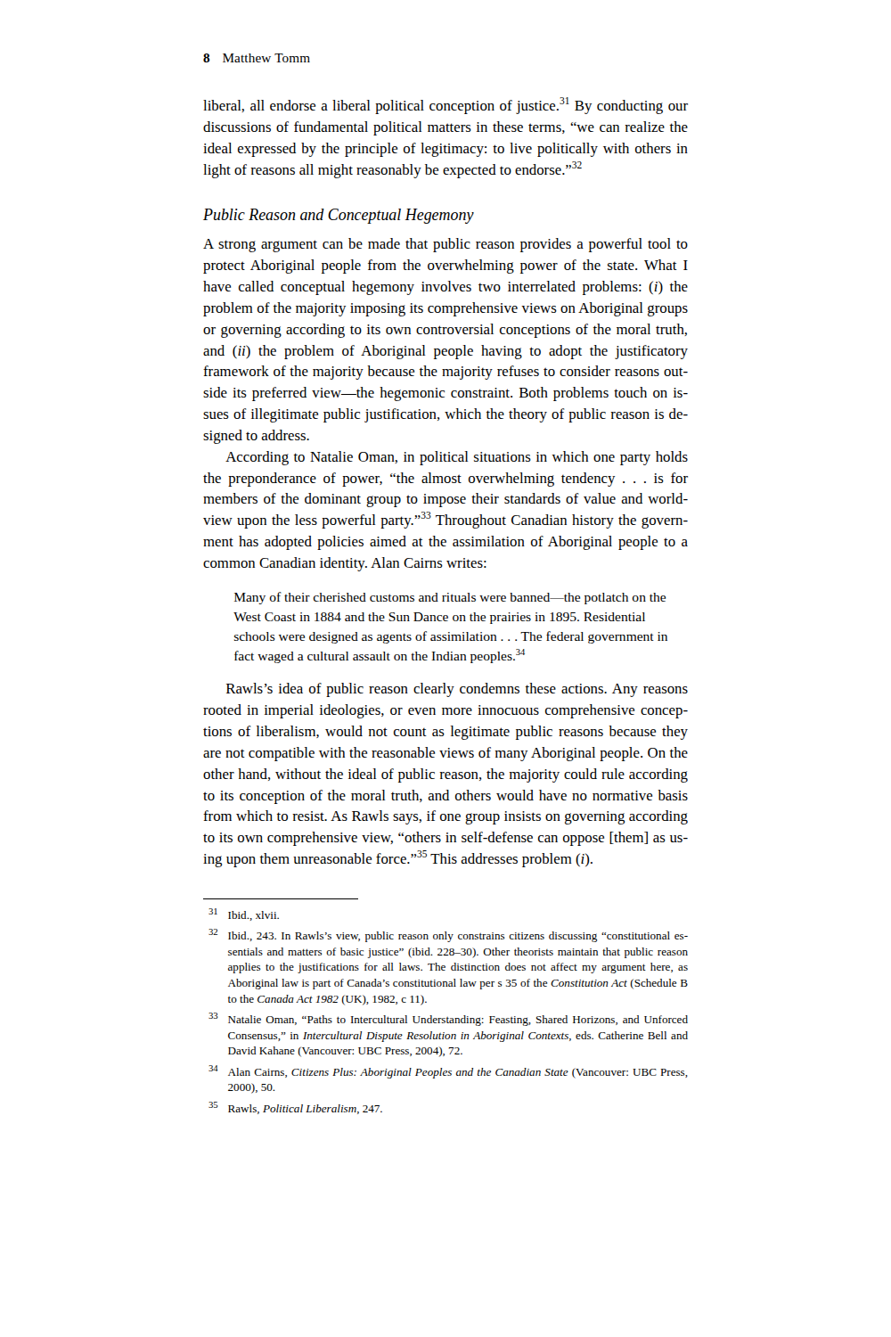8 Matthew Tomm
liberal, all endorse a liberal political conception of justice.31 By conducting our discussions of fundamental political matters in these terms, “we can realize the ideal expressed by the principle of legitimacy: to live politically with others in light of reasons all might reasonably be expected to endorse.”32
Public Reason and Conceptual Hegemony
A strong argument can be made that public reason provides a powerful tool to protect Aboriginal people from the overwhelming power of the state. What I have called conceptual hegemony involves two interrelated problems: (i) the problem of the majority imposing its comprehensive views on Aboriginal groups or governing according to its own controversial conceptions of the moral truth, and (ii) the problem of Aboriginal people having to adopt the justificatory framework of the majority because the majority refuses to consider reasons outside its preferred view—the hegemonic constraint. Both problems touch on issues of illegitimate public justification, which the theory of public reason is designed to address.
According to Natalie Oman, in political situations in which one party holds the preponderance of power, “the almost overwhelming tendency . . . is for members of the dominant group to impose their standards of value and worldview upon the less powerful party.”33 Throughout Canadian history the government has adopted policies aimed at the assimilation of Aboriginal people to a common Canadian identity. Alan Cairns writes:
Many of their cherished customs and rituals were banned—the potlatch on the West Coast in 1884 and the Sun Dance on the prairies in 1895. Residential schools were designed as agents of assimilation . . . The federal government in fact waged a cultural assault on the Indian peoples.34
Rawls’s idea of public reason clearly condemns these actions. Any reasons rooted in imperial ideologies, or even more innocuous comprehensive conceptions of liberalism, would not count as legitimate public reasons because they are not compatible with the reasonable views of many Aboriginal people. On the other hand, without the ideal of public reason, the majority could rule according to its conception of the moral truth, and others would have no normative basis from which to resist. As Rawls says, if one group insists on governing according to its own comprehensive view, “others in self-defense can oppose [them] as using upon them unreasonable force.”35 This addresses problem (i).
Ibid., xlvii.
Ibid., 243. In Rawls’s view, public reason only constrains citizens discussing “constitutional essentials and matters of basic justice” (ibid. 228–30). Other theorists maintain that public reason applies to the justifications for all laws. The distinction does not affect my argument here, as Aboriginal law is part of Canada’s constitutional law per s 35 of the Constitution Act (Schedule B to the Canada Act 1982 (UK), 1982, c 11).
Natalie Oman, “Paths to Intercultural Understanding: Feasting, Shared Horizons, and Unforced Consensus,” in Intercultural Dispute Resolution in Aboriginal Contexts, eds. Catherine Bell and David Kahane (Vancouver: UBC Press, 2004), 72.
Alan Cairns, Citizens Plus: Aboriginal Peoples and the Canadian State (Vancouver: UBC Press, 2000), 50.
Rawls, Political Liberalism, 247.